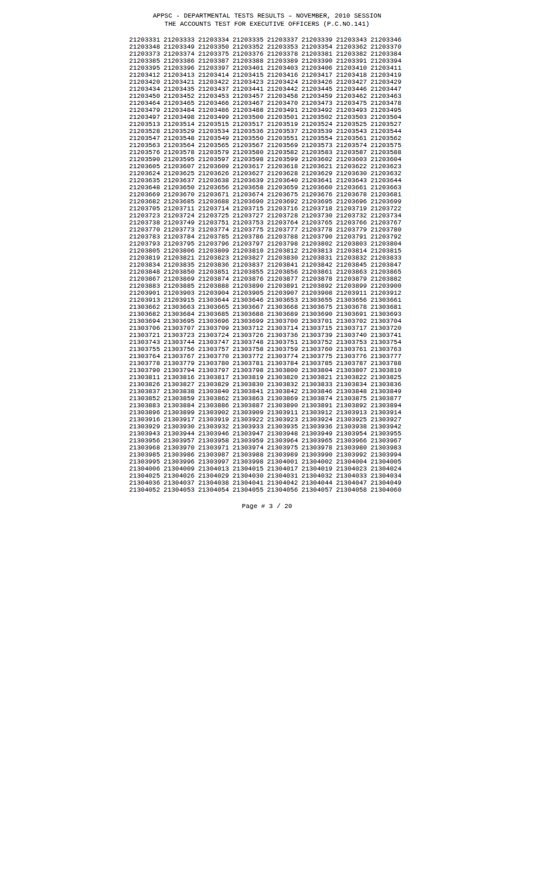APPSC - DEPARTMENTAL TESTS RESULTS – NOVEMBER, 2010 SESSION
THE ACCOUNTS TEST FOR EXECUTIVE OFFICERS (P.C.NO.141)
| 21203331 | 21203333 | 21203334 | 21203335 | 21203337 | 21203339 | 21203343 | 21203346 |
| 21203348 | 21203349 | 21203350 | 21203352 | 21203353 | 21203354 | 21203362 | 21203370 |
| 21203373 | 21203374 | 21203375 | 21203376 | 21203378 | 21203381 | 21203382 | 21203384 |
| 21203385 | 21203386 | 21203387 | 21203388 | 21203389 | 21203390 | 21203391 | 21203394 |
| 21203395 | 21203396 | 21203397 | 21203401 | 21203403 | 21203406 | 21203410 | 21203411 |
| 21203412 | 21203413 | 21203414 | 21203415 | 21203416 | 21203417 | 21203418 | 21203419 |
| 21203420 | 21203421 | 21203422 | 21203423 | 21203424 | 21203426 | 21203427 | 21203429 |
| 21203434 | 21203435 | 21203437 | 21203441 | 21203442 | 21203445 | 21203446 | 21203447 |
| 21203450 | 21203452 | 21203453 | 21203457 | 21203458 | 21203459 | 21203462 | 21203463 |
| 21203464 | 21203465 | 21203466 | 21203467 | 21203470 | 21203473 | 21203475 | 21203478 |
| 21203479 | 21203484 | 21203486 | 21203488 | 21203491 | 21203492 | 21203493 | 21203495 |
| 21203497 | 21203498 | 21203499 | 21203500 | 21203501 | 21203502 | 21203503 | 21203504 |
| 21203513 | 21203514 | 21203515 | 21203517 | 21203519 | 21203524 | 21203525 | 21203527 |
| 21203528 | 21203529 | 21203534 | 21203536 | 21203537 | 21203539 | 21203543 | 21203544 |
| 21203547 | 21203548 | 21203549 | 21203550 | 21203551 | 21203554 | 21203561 | 21203562 |
| 21203563 | 21203564 | 21203565 | 21203567 | 21203569 | 21203573 | 21203574 | 21203575 |
| 21203576 | 21203578 | 21203579 | 21203580 | 21203582 | 21203583 | 21203587 | 21203588 |
| 21203590 | 21203595 | 21203597 | 21203598 | 21203599 | 21203602 | 21203603 | 21203604 |
| 21203605 | 21203607 | 21203609 | 21203617 | 21203618 | 21203621 | 21203622 | 21203623 |
| 21203624 | 21203625 | 21203626 | 21203627 | 21203628 | 21203629 | 21203630 | 21203632 |
| 21203635 | 21203637 | 21203638 | 21203639 | 21203640 | 21203641 | 21203643 | 21203644 |
| 21203648 | 21203650 | 21203656 | 21203658 | 21203659 | 21203660 | 21203661 | 21203663 |
| 21203669 | 21203670 | 21203671 | 21203674 | 21203675 | 21203676 | 21203678 | 21203681 |
| 21203682 | 21203685 | 21203688 | 21203690 | 21203692 | 21203695 | 21203696 | 21203699 |
| 21203705 | 21203711 | 21203714 | 21203715 | 21203716 | 21203718 | 21203719 | 21203722 |
| 21203723 | 21203724 | 21203725 | 21203727 | 21203728 | 21203730 | 21203732 | 21203734 |
| 21203738 | 21203749 | 21203751 | 21203753 | 21203764 | 21203765 | 21203766 | 21203767 |
| 21203770 | 21203773 | 21203774 | 21203775 | 21203777 | 21203778 | 21203779 | 21203780 |
| 21203783 | 21203784 | 21203785 | 21203786 | 21203788 | 21203790 | 21203791 | 21203792 |
| 21203793 | 21203795 | 21203796 | 21203797 | 21203798 | 21203802 | 21203803 | 21203804 |
| 21203805 | 21203806 | 21203809 | 21203810 | 21203812 | 21203813 | 21203814 | 21203815 |
| 21203819 | 21203821 | 21203823 | 21203827 | 21203830 | 21203831 | 21203832 | 21203833 |
| 21203834 | 21203835 | 21203836 | 21203837 | 21203841 | 21203842 | 21203845 | 21203847 |
| 21203848 | 21203850 | 21203851 | 21203855 | 21203856 | 21203861 | 21203863 | 21203865 |
| 21203867 | 21203869 | 21203874 | 21203876 | 21203877 | 21203878 | 21203879 | 21203882 |
| 21203883 | 21203885 | 21203888 | 21203890 | 21203891 | 21203892 | 21203899 | 21203900 |
| 21203901 | 21203903 | 21203904 | 21203905 | 21203907 | 21203908 | 21203911 | 21203912 |
| 21203913 | 21203915 | 21303644 | 21303646 | 21303653 | 21303655 | 21303656 | 21303661 |
| 21303662 | 21303663 | 21303665 | 21303667 | 21303668 | 21303675 | 21303678 | 21303681 |
| 21303682 | 21303684 | 21303685 | 21303688 | 21303689 | 21303690 | 21303691 | 21303693 |
| 21303694 | 21303695 | 21303696 | 21303699 | 21303700 | 21303701 | 21303702 | 21303704 |
| 21303706 | 21303707 | 21303709 | 21303712 | 21303714 | 21303715 | 21303717 | 21303720 |
| 21303721 | 21303723 | 21303724 | 21303726 | 21303736 | 21303739 | 21303740 | 21303741 |
| 21303743 | 21303744 | 21303747 | 21303748 | 21303751 | 21303752 | 21303753 | 21303754 |
| 21303755 | 21303756 | 21303757 | 21303758 | 21303759 | 21303760 | 21303761 | 21303763 |
| 21303764 | 21303767 | 21303770 | 21303772 | 21303774 | 21303775 | 21303776 | 21303777 |
| 21303778 | 21303779 | 21303780 | 21303781 | 21303784 | 21303785 | 21303787 | 21303788 |
| 21303790 | 21303794 | 21303797 | 21303798 | 21303800 | 21303804 | 21303807 | 21303810 |
| 21303811 | 21303816 | 21303817 | 21303819 | 21303820 | 21303821 | 21303822 | 21303825 |
| 21303826 | 21303827 | 21303829 | 21303830 | 21303832 | 21303833 | 21303834 | 21303836 |
| 21303837 | 21303838 | 21303840 | 21303841 | 21303842 | 21303846 | 21303848 | 21303849 |
| 21303852 | 21303859 | 21303862 | 21303863 | 21303869 | 21303874 | 21303875 | 21303877 |
| 21303883 | 21303884 | 21303886 | 21303887 | 21303890 | 21303891 | 21303892 | 21303894 |
| 21303896 | 21303899 | 21303902 | 21303909 | 21303911 | 21303912 | 21303913 | 21303914 |
| 21303916 | 21303917 | 21303919 | 21303922 | 21303923 | 21303924 | 21303925 | 21303927 |
| 21303929 | 21303930 | 21303932 | 21303933 | 21303935 | 21303936 | 21303938 | 21303942 |
| 21303943 | 21303944 | 21303946 | 21303947 | 21303948 | 21303949 | 21303954 | 21303955 |
| 21303956 | 21303957 | 21303958 | 21303959 | 21303964 | 21303965 | 21303966 | 21303967 |
| 21303968 | 21303970 | 21303971 | 21303974 | 21303975 | 21303978 | 21303980 | 21303983 |
| 21303985 | 21303986 | 21303987 | 21303988 | 21303989 | 21303990 | 21303992 | 21303994 |
| 21303995 | 21303996 | 21303997 | 21303998 | 21304001 | 21304002 | 21304004 | 21304005 |
| 21304006 | 21304009 | 21304013 | 21304015 | 21304017 | 21304019 | 21304023 | 21304024 |
| 21304025 | 21304026 | 21304029 | 21304030 | 21304031 | 21304032 | 21304033 | 21304034 |
| 21304036 | 21304037 | 21304038 | 21304041 | 21304042 | 21304044 | 21304047 | 21304049 |
| 21304052 | 21304053 | 21304054 | 21304055 | 21304056 | 21304057 | 21304058 | 21304060 |
Page # 3 / 20